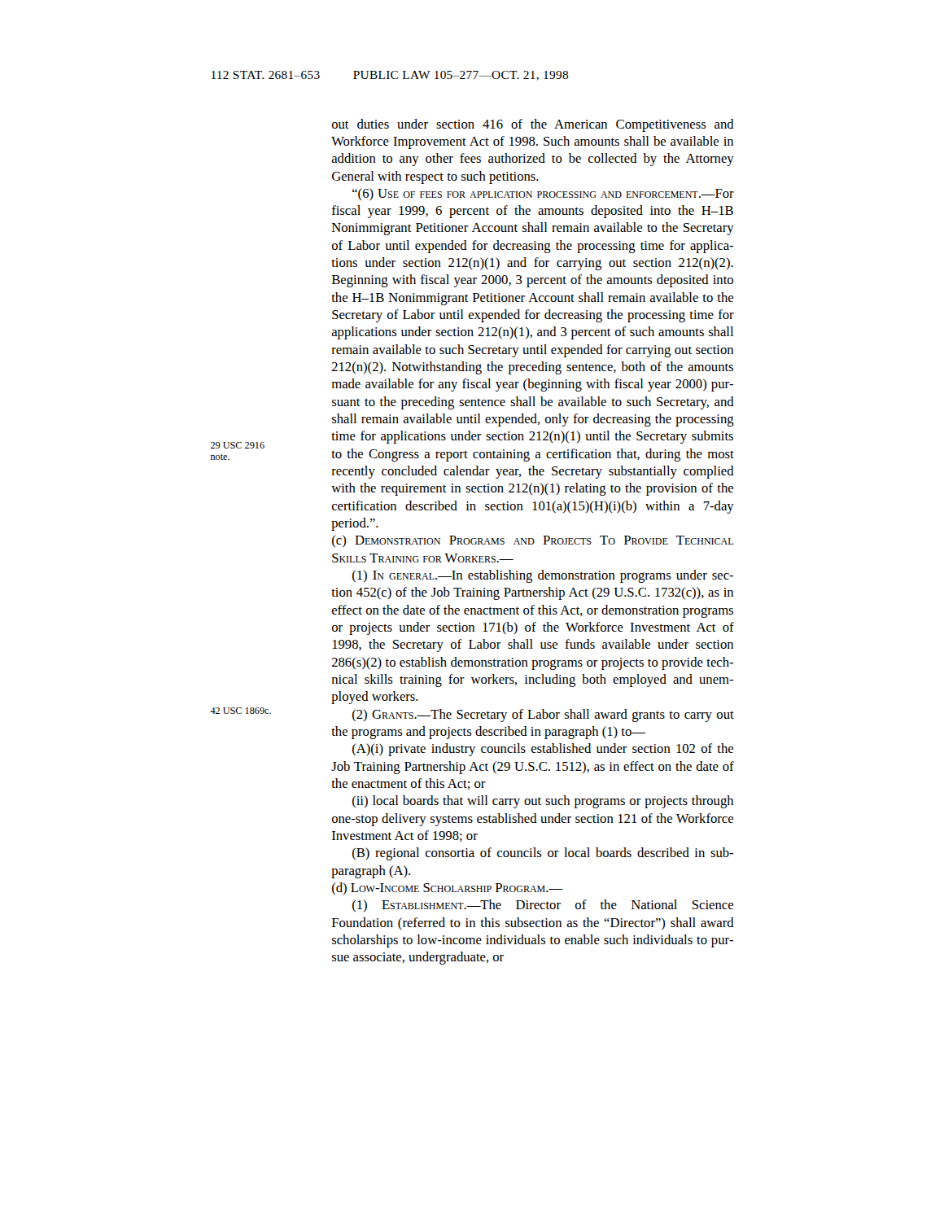112 STAT. 2681–653 PUBLIC LAW 105–277—OCT. 21, 1998
29 USC 2916
note.
42 USC 1869c.
out duties under section 416 of the American Competitiveness and Workforce Improvement Act of 1998. Such amounts shall be available in addition to any other fees authorized to be collected by the Attorney General with respect to such petitions.
“(6) Use of fees for application processing and enforcement.—For fiscal year 1999, 6 percent of the amounts deposited into the H–1B Nonimmigrant Petitioner Account shall remain available to the Secretary of Labor until expended for decreasing the processing time for applications under section 212(n)(1) and for carrying out section 212(n)(2). Beginning with fiscal year 2000, 3 percent of the amounts deposited into the H–1B Nonimmigrant Petitioner Account shall remain available to the Secretary of Labor until expended for decreasing the processing time for applications under section 212(n)(1), and 3 percent of such amounts shall remain available to such Secretary until expended for carrying out section 212(n)(2). Notwithstanding the preceding sentence, both of the amounts made available for any fiscal year (beginning with fiscal year 2000) pursuant to the preceding sentence shall be available to such Secretary, and shall remain available until expended, only for decreasing the processing time for applications under section 212(n)(1) until the Secretary submits to the Congress a report containing a certification that, during the most recently concluded calendar year, the Secretary substantially complied with the requirement in section 212(n)(1) relating to the provision of the certification described in section 101(a)(15)(H)(i)(b) within a 7-day period.”.
(c) Demonstration Programs and Projects To Provide Technical Skills Training for Workers.—
(1) In general.—In establishing demonstration programs under section 452(c) of the Job Training Partnership Act (29 U.S.C. 1732(c)), as in effect on the date of the enactment of this Act, or demonstration programs or projects under section 171(b) of the Workforce Investment Act of 1998, the Secretary of Labor shall use funds available under section 286(s)(2) to establish demonstration programs or projects to provide technical skills training for workers, including both employed and unemployed workers.
(2) Grants.—The Secretary of Labor shall award grants to carry out the programs and projects described in paragraph (1) to—
(A)(i) private industry councils established under section 102 of the Job Training Partnership Act (29 U.S.C. 1512), as in effect on the date of the enactment of this Act; or
(ii) local boards that will carry out such programs or projects through one-stop delivery systems established under section 121 of the Workforce Investment Act of 1998; or
(B) regional consortia of councils or local boards described in subparagraph (A).
(d) Low-Income Scholarship Program.—
(1) Establishment.—The Director of the National Science Foundation (referred to in this subsection as the “Director”) shall award scholarships to low-income individuals to enable such individuals to pursue associate, undergraduate, or